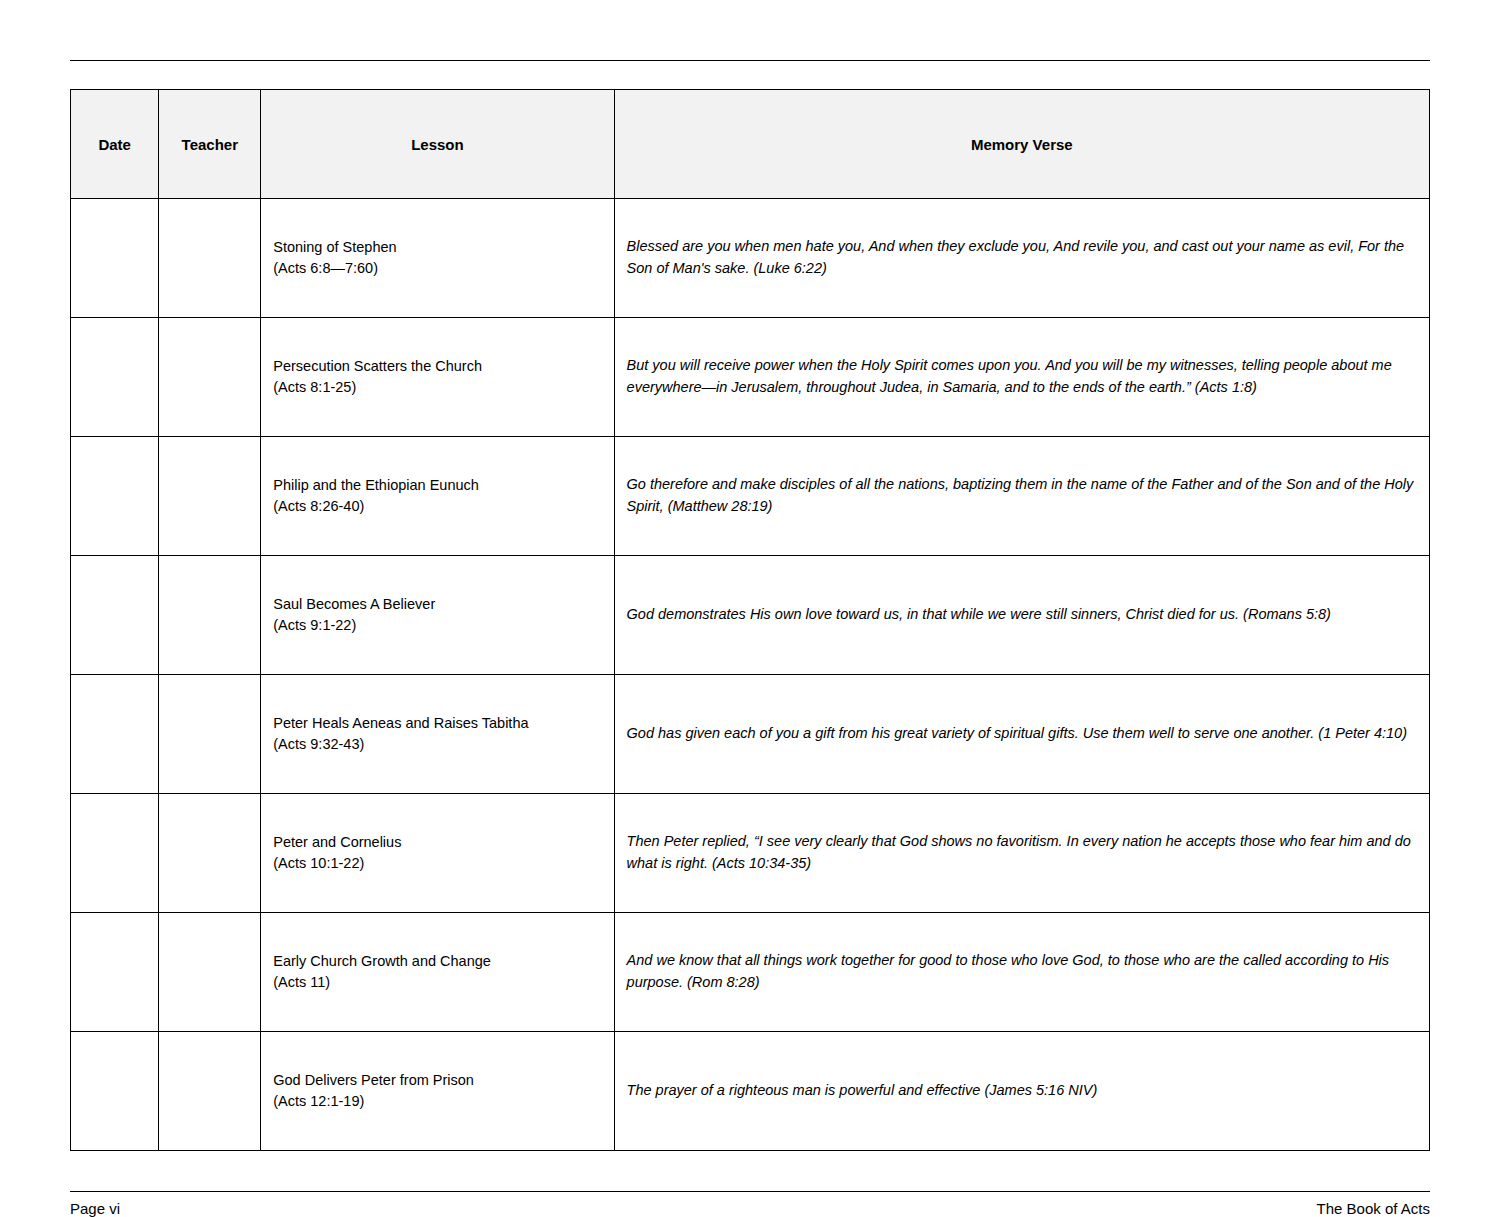| Date | Teacher | Lesson | Memory Verse |
| --- | --- | --- | --- |
| | | Stoning of Stephen (Acts 6:8—7:60) | Blessed are you when men hate you, And when they exclude you, And revile you, and cast out your name as evil, For the Son of Man's sake. (Luke 6:22) |
| | | Persecution Scatters the Church (Acts 8:1-25) | But you will receive power when the Holy Spirit comes upon you. And you will be my witnesses, telling people about me everywhere—in Jerusalem, throughout Judea, in Samaria, and to the ends of the earth.” (Acts 1:8) |
| | | Philip and the Ethiopian Eunuch (Acts 8:26-40) | Go therefore and make disciples of all the nations, baptizing them in the name of the Father and of the Son and of the Holy Spirit, (Matthew 28:19) |
| | | Saul Becomes A Believer (Acts 9:1-22) | God demonstrates His own love toward us, in that while we were still sinners, Christ died for us. (Romans 5:8) |
| | | Peter Heals Aeneas and Raises Tabitha (Acts 9:32-43) | God has given each of you a gift from his great variety of spiritual gifts. Use them well to serve one another. (1 Peter 4:10) |
| | | Peter and Cornelius (Acts 10:1-22) | Then Peter replied, “I see very clearly that God shows no favoritism. In every nation he accepts those who fear him and do what is right. (Acts 10:34-35) |
| | | Early Church Growth and Change (Acts 11) | And we know that all things work together for good to those who love God, to those who are the called according to His purpose. (Rom 8:28) |
| | | God Delivers Peter from Prison (Acts 12:1-19) | The prayer of a righteous man is powerful and effective (James 5:16 NIV) |
Page vi
The Book of Acts